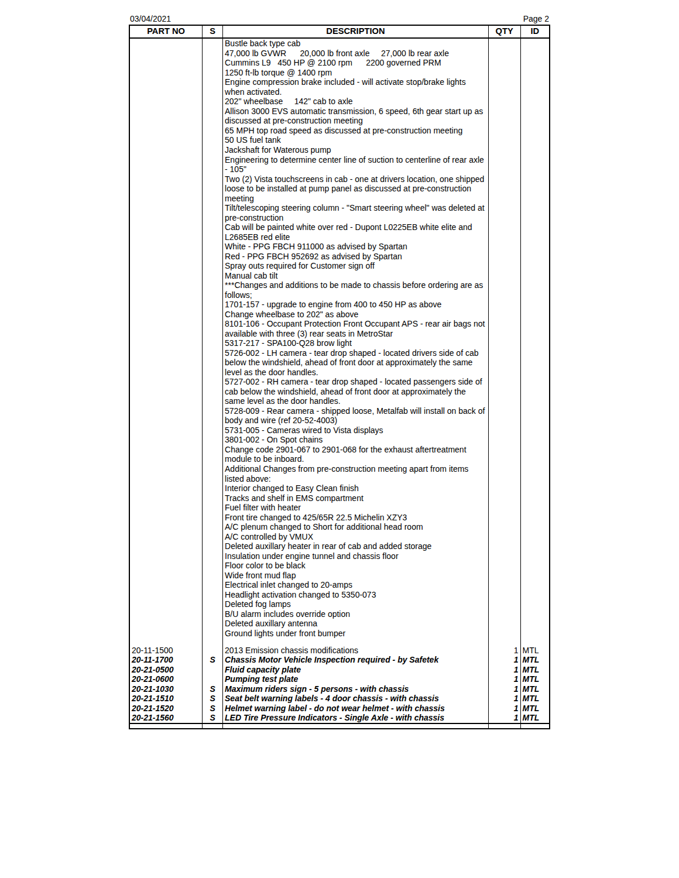03/04/2021 Page 2
| PART NO | S | DESCRIPTION | QTY | ID |
| --- | --- | --- | --- | --- |
| | | Bustle back type cab | | |
| | | 47,000 lb GVWR 20,000 lb front axle 27,000 lb rear axle | | |
| | | Cummins L9 450 HP @ 2100 rpm 2200 governed PRM | | |
| | | 1250 ft-lb torque @ 1400 rpm | | |
| | | Engine compression brake included - will activate stop/brake lights when activated. | | |
| | | 202" wheelbase 142" cab to axle | | |
| | | Allison 3000 EVS automatic transmission, 6 speed, 6th gear start up as discussed at pre-construction meeting | | |
| | | 65 MPH top road speed as discussed at pre-construction meeting | | |
| | | 50 US fuel tank | | |
| | | Jackshaft for Waterous pump | | |
| | | Engineering to determine center line of suction to centerline of rear axle - 105" | | |
| | | Two (2) Vista touchscreens in cab - one at drivers location, one shipped loose to be installed at pump panel as discussed at pre-construction meeting | | |
| | | Tilt/telescoping steering column - "Smart steering wheel" was deleted at pre-construction | | |
| | | Cab will be painted white over red - Dupont L0225EB white elite and L2685EB red elite | | |
| | | White - PPG FBCH 911000 as advised by Spartan | | |
| | | Red - PPG FBCH 952692 as advised by Spartan | | |
| | | Spray outs required for Customer sign off | | |
| | | Manual cab tilt | | |
| | | ***Changes and additions to be made to chassis before ordering are as follows; | | |
| | | 1701-157 - upgrade to engine from 400 to 450 HP as above | | |
| | | Change wheelbase to 202" as above | | |
| | | 8101-106 - Occupant Protection Front Occupant APS - rear air bags not available with three (3) rear seats in MetroStar | | |
| | | 5317-217 - SPA100-Q28 brow light | | |
| | | 5726-002 - LH camera - tear drop shaped - located drivers side of cab below the windshield, ahead of front door at approximately the same level as the door handles. | | |
| | | 5727-002 - RH camera - tear drop shaped - located passengers side of cab below the windshield, ahead of front door at approximately the same level as the door handles. | | |
| | | 5728-009 - Rear camera - shipped loose, Metalfab will install on back of body and wire (ref 20-52-4003) | | |
| | | 5731-005 - Cameras wired to Vista displays | | |
| | | 3801-002 - On Spot chains | | |
| | | Change code 2901-067 to 2901-068 for the exhaust aftertreatment module to be inboard. | | |
| | | Additional Changes from pre-construction meeting apart from items listed above: | | |
| | | Interior changed to Easy Clean finish | | |
| | | Tracks and shelf in EMS compartment | | |
| | | Fuel filter with heater | | |
| | | Front tire changed to 425/65R 22.5 Michelin XZY3 | | |
| | | A/C plenum changed to Short for additional head room | | |
| | | A/C controlled by VMUX | | |
| | | Deleted auxillary heater in rear of cab and added storage | | |
| | | Insulation under engine tunnel and chassis floor | | |
| | | Floor color to be black | | |
| | | Wide front mud flap | | |
| | | Electrical inlet changed to 20-amps | | |
| | | Headlight activation changed to 5350-073 | | |
| | | Deleted fog lamps | | |
| | | B/U alarm includes override option | | |
| | | Deleted auxillary antenna | | |
| | | Ground lights under front bumper | | |
| 20-11-1500 | | 2013 Emission chassis modifications | 1 | MTL |
| 20-11-1700 | S | Chassis Motor Vehicle Inspection required - by Safetek | 1 | MTL |
| 20-21-0500 | | Fluid capacity plate | 1 | MTL |
| 20-21-0600 | | Pumping test plate | 1 | MTL |
| 20-21-1030 | S | Maximum riders sign - 5 persons - with chassis | 1 | MTL |
| 20-21-1510 | S | Seat belt warning labels - 4 door chassis - with chassis | 1 | MTL |
| 20-21-1520 | S | Helmet warning label - do not wear helmet - with chassis | 1 | MTL |
| 20-21-1560 | S | LED Tire Pressure Indicators - Single Axle - with chassis | 1 | MTL |